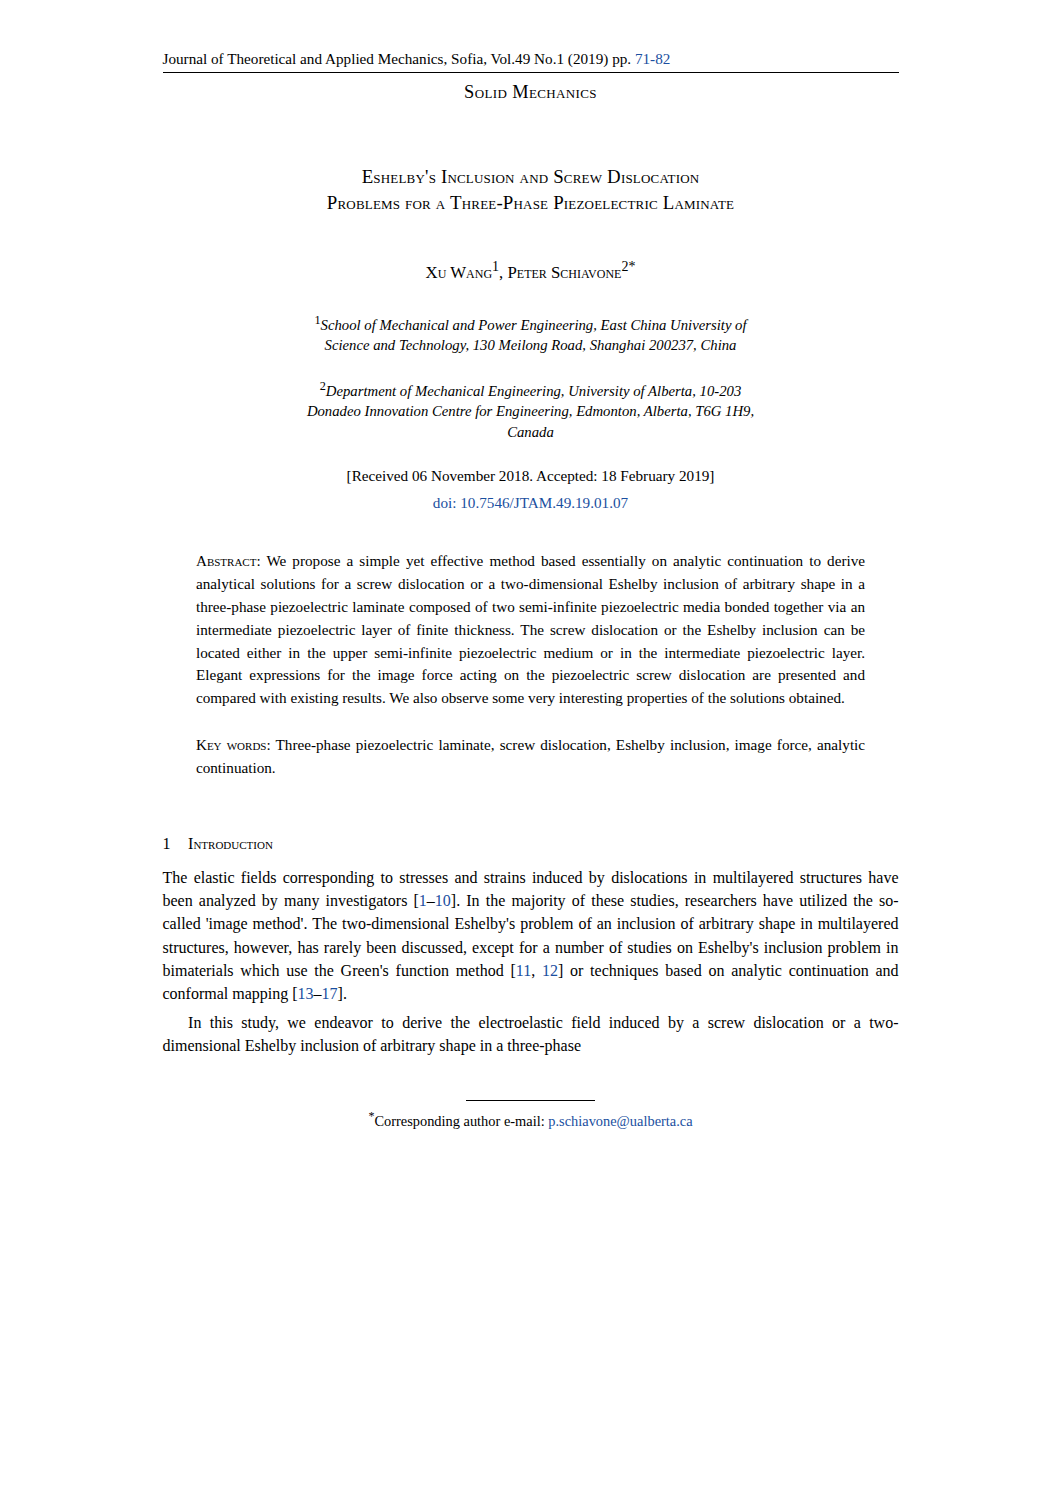Journal of Theoretical and Applied Mechanics, Sofia, Vol.49 No.1 (2019) pp. 71-82
Solid Mechanics
Eshelby's Inclusion and Screw Dislocation
Problems for a Three-Phase Piezoelectric Laminate
Xu Wang1, Peter Schiavone2*
1School of Mechanical and Power Engineering, East China University of
Science and Technology, 130 Meilong Road, Shanghai 200237, China
2Department of Mechanical Engineering, University of Alberta, 10-203
Donadeo Innovation Centre for Engineering, Edmonton, Alberta, T6G 1H9,
Canada
[Received 06 November 2018. Accepted: 18 February 2019]
doi: 10.7546/JTAM.49.19.01.07
Abstract: We propose a simple yet effective method based essentially on analytic continuation to derive analytical solutions for a screw dislocation or a two-dimensional Eshelby inclusion of arbitrary shape in a three-phase piezoelectric laminate composed of two semi-infinite piezoelectric media bonded together via an intermediate piezoelectric layer of finite thickness. The screw dislocation or the Eshelby inclusion can be located either in the upper semi-infinite piezoelectric medium or in the intermediate piezoelectric layer. Elegant expressions for the image force acting on the piezoelectric screw dislocation are presented and compared with existing results. We also observe some very interesting properties of the solutions obtained.
Key words: Three-phase piezoelectric laminate, screw dislocation, Eshelby inclusion, image force, analytic continuation.
1 Introduction
The elastic fields corresponding to stresses and strains induced by dislocations in multilayered structures have been analyzed by many investigators [1–10]. In the majority of these studies, researchers have utilized the so-called 'image method'. The two-dimensional Eshelby's problem of an inclusion of arbitrary shape in multilayered structures, however, has rarely been discussed, except for a number of studies on Eshelby's inclusion problem in bimaterials which use the Green's function method [11, 12] or techniques based on analytic continuation and conformal mapping [13–17].
In this study, we endeavor to derive the electroelastic field induced by a screw dislocation or a two-dimensional Eshelby inclusion of arbitrary shape in a three-phase
*Corresponding author e-mail: p.schiavone@ualberta.ca